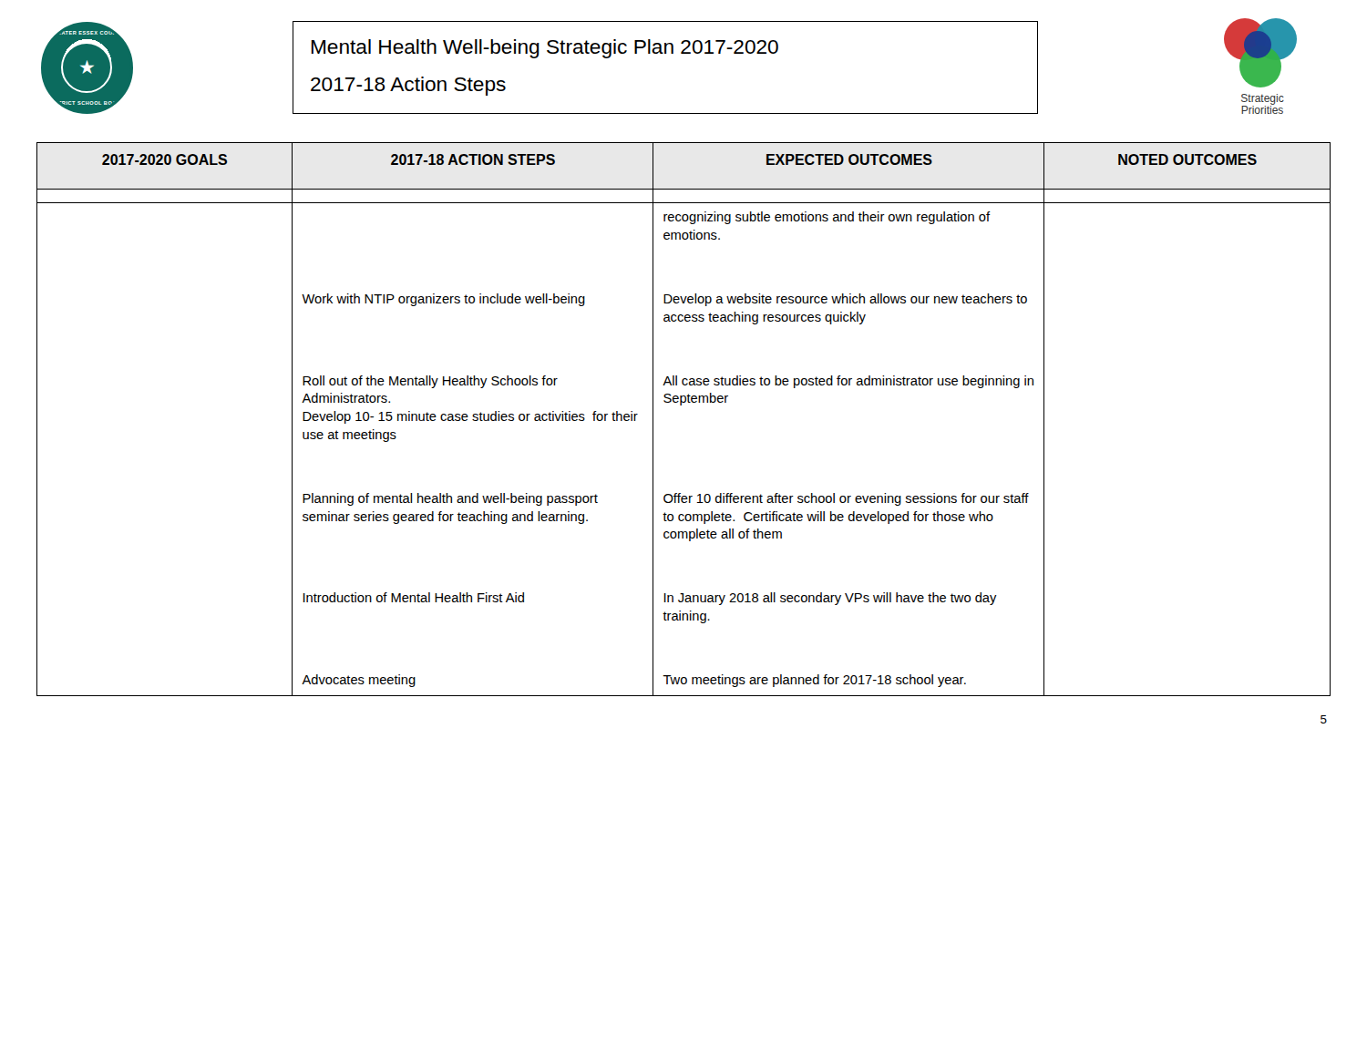★
Mental Health Well-being Strategic Plan 2017-2020
2017-18 Action Steps
Strategic
Priorities
| 2017-2020 GOALS | 2017-18 ACTION STEPS | EXPECTED OUTCOMES | NOTED OUTCOMES |
| --- | --- | --- | --- |
| | | recognizing subtle emotions and their own regulation of emotions. | |
| | Work with NTIP organizers to include well-being | Develop a website resource which allows our new teachers to access teaching resources quickly | |
| | Roll out of the Mentally Healthy Schools for Administrators. Develop 10- 15 minute case studies or activities for their use at meetings | All case studies to be posted for administrator use beginning in September | |
| | Planning of mental health and well-being passport seminar series geared for teaching and learning. | Offer 10 different after school or evening sessions for our staff to complete. Certificate will be developed for those who complete all of them | |
| | Introduction of Mental Health First Aid | In January 2018 all secondary VPs will have the two day training. | |
| | Advocates meeting | Two meetings are planned for 2017-18 school year. | |
5